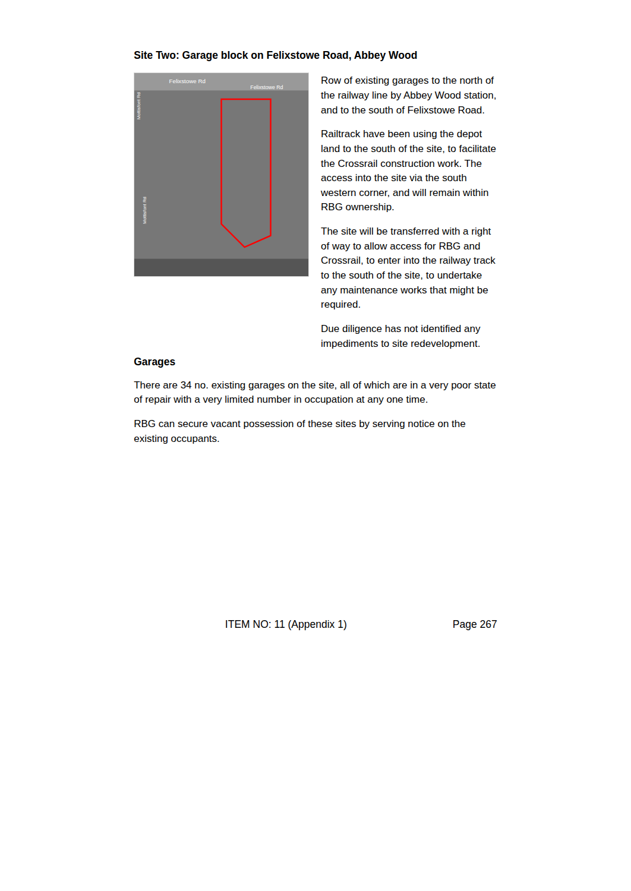Site Two: Garage block on Felixstowe Road, Abbey Wood
Row of existing garages to the north of the railway line by Abbey Wood station, and to the south of Felixstowe Road.
Railtrack have been using the depot land to the south of the site, to facilitate the Crossrail construction work. The access into the site via the south western corner, and will remain within RBG ownership.
The site will be transferred with a right of way to allow access for RBG and Crossrail, to enter into the railway track to the south of the site, to undertake any maintenance works that might be required.
Due diligence has not identified any impediments to site redevelopment.
Garages
There are 34 no. existing garages on the site, all of which are in a very poor state of repair with a very limited number in occupation at any one time.
RBG can secure vacant possession of these sites by serving notice on the existing occupants.
ITEM NO: 11 (Appendix 1)
Page 267